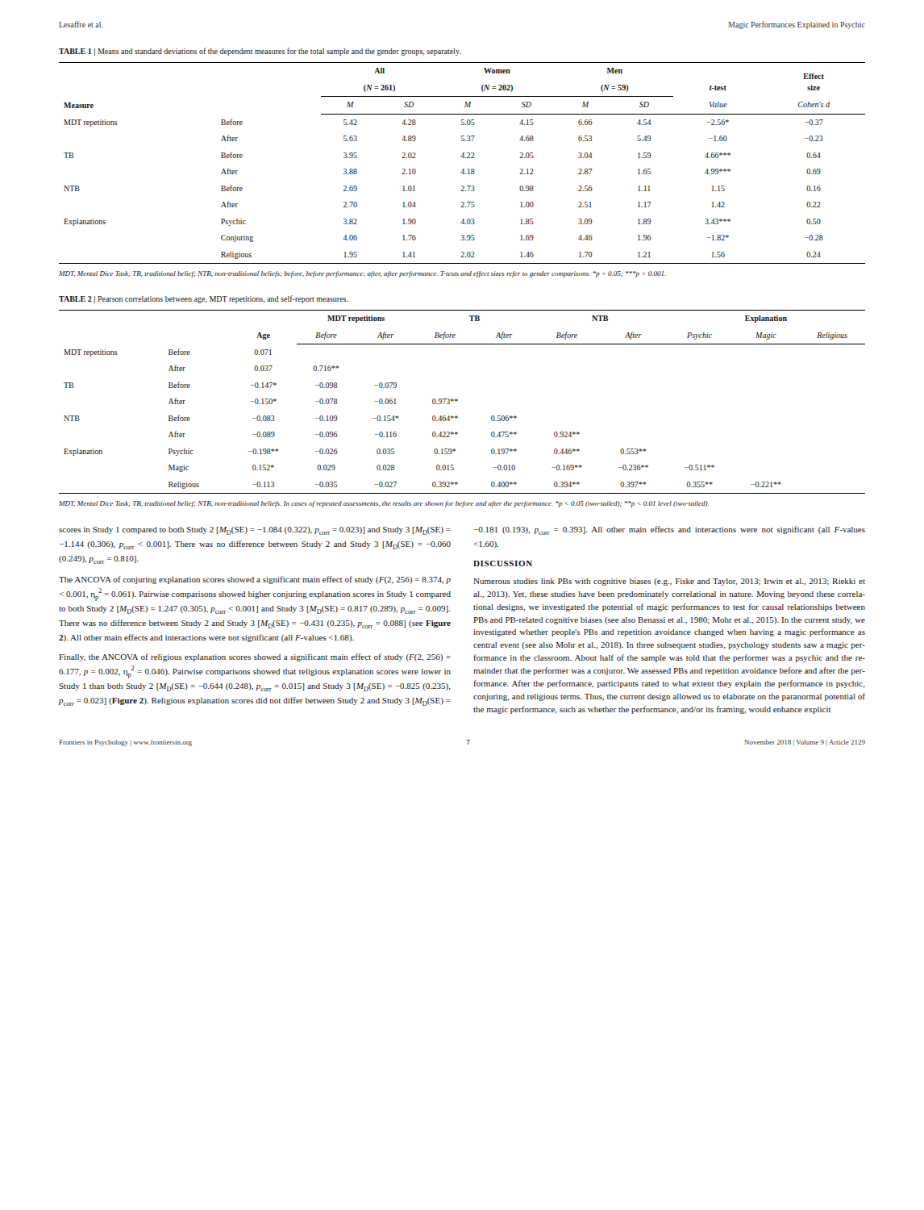Lesaffre et al.
Magic Performances Explained in Psychic
TABLE 1 | Means and standard deviations of the dependent measures for the total sample and the gender groups, separately.
| Measure | | All | Women | Men | t -test | Effect size |
| --- | --- | --- | --- | --- | --- | --- |
| ( N = 261) | ( N = 202) | ( N = 59) |
| M | SD | M | SD | M | SD | Value | Cohen's d |
| MDT repetitions | Before | 5.42 | 4.28 | 5.05 | 4.15 | 6.66 | 4.54 | −2.56* | −0.37 |
| | After | 5.63 | 4.89 | 5.37 | 4.68 | 6.53 | 5.49 | −1.60 | −0.23 |
| TB | Before | 3.95 | 2.02 | 4.22 | 2.05 | 3.04 | 1.59 | 4.66*** | 0.64 |
| | After | 3.88 | 2.10 | 4.18 | 2.12 | 2.87 | 1.65 | 4.99*** | 0.69 |
| NTB | Before | 2.69 | 1.01 | 2.73 | 0.98 | 2.56 | 1.11 | 1.15 | 0.16 |
| | After | 2.70 | 1.04 | 2.75 | 1.00 | 2.51 | 1.17 | 1.42 | 0.22 |
| Explanations | Psychic | 3.82 | 1.90 | 4.03 | 1.85 | 3.09 | 1.89 | 3.43*** | 0.50 |
| | Conjuring | 4.06 | 1.76 | 3.95 | 1.69 | 4.46 | 1.96 | −1.82* | −0.28 |
| | Religious | 1.95 | 1.41 | 2.02 | 1.46 | 1.70 | 1.21 | 1.56 | 0.24 |
MDT, Mental Dice Task; TB, traditional belief; NTB, non-traditional beliefs; before, before performance; after, after performance. T-tests and effect sizes refer to gender comparisons. *p < 0.05; ***p < 0.001.
TABLE 2 | Pearson correlations between age, MDT repetitions, and self-report measures.
| | | Age | MDT repetitions | TB | NTB | Explanation |
| --- | --- | --- | --- | --- | --- | --- |
| Before | After | Before | After | Before | After | Psychic | Magic | Religious |
| MDT repetitions | Before | 0.071 | | | | | | | | | |
| | After | 0.037 | 0.716** | | | | | | | | |
| TB | Before | −0.147* | −0.098 | −0.079 | | | | | | | |
| | After | −0.150* | −0.078 | −0.061 | 0.973** | | | | | | |
| NTB | Before | −0.083 | −0.109 | −0.154* | 0.464** | 0.506** | | | | | |
| | After | −0.089 | −0.096 | −0.116 | 0.422** | 0.475** | 0.924** | | | | |
| Explanation | Psychic | −0.198** | −0.026 | 0.035 | 0.159* | 0.197** | 0.446** | 0.553** | | | |
| | Magic | 0.152* | 0.029 | 0.028 | 0.015 | −0.010 | −0.169** | −0.236** | −0.511** | | |
| | Religious | −0.113 | −0.035 | −0.027 | 0.392** | 0.400** | 0.394** | 0.397** | 0.355** | −0.221** | |
MDT, Mental Dice Task; TB, traditional belief; NTB, non-traditional beliefs. In cases of repeated assessments, the results are shown for before and after the performance. *p < 0.05 (two-tailed); **p < 0.01 level (two-tailed).
scores in Study 1 compared to both Study 2 [MD(SE) = −1.084 (0.322), pcorr = 0.023)] and Study 3 [MD(SE) = −1.144 (0.306), pcorr < 0.001]. There was no difference between Study 2 and Study 3 [MD(SE) = −0.060 (0.249), pcorr = 0.810].
The ANCOVA of conjuring explanation scores showed a significant main effect of study (F(2, 256) = 8.374, p < 0.001, ηp2 = 0.061). Pairwise comparisons showed higher conjuring explanation scores in Study 1 compared to both Study 2 [MD(SE) = 1.247 (0.305), pcorr < 0.001] and Study 3 [MD(SE) = 0.817 (0.289), pcorr = 0.009]. There was no difference between Study 2 and Study 3 [MD(SE) = −0.431 (0.235), pcorr = 0.088] (see Figure 2). All other main effects and interactions were not significant (all F-values <1.68).
Finally, the ANCOVA of religious explanation scores showed a significant main effect of study (F(2, 256) = 6.177, p = 0.002, ηp2 = 0.046). Pairwise comparisons showed that religious explanation scores were lower in Study 1 than both Study 2 [MD(SE) = −0.644 (0.248), pcorr = 0.015] and Study 3 [MD(SE) = −0.825 (0.235), pcorr = 0.023] (Figure 2). Religious explanation scores did not differ between Study 2 and Study 3 [MD(SE) = −0.181 (0.193), pcorr = 0.393]. All other main effects and interactions were not significant (all F-values <1.60).
Discussion
Numerous studies link PBs with cognitive biases (e.g., Fiske and Taylor, 2013; Irwin et al., 2013; Riekki et al., 2013). Yet, these studies have been predominately correlational in nature. Moving beyond these correlational designs, we investigated the potential of magic performances to test for causal relationships between PBs and PB-related cognitive biases (see also Benassi et al., 1980; Mohr et al., 2015). In the current study, we investigated whether people's PBs and repetition avoidance changed when having a magic performance as central event (see also Mohr et al., 2018). In three subsequent studies, psychology students saw a magic performance in the classroom. About half of the sample was told that the performer was a psychic and the remainder that the performer was a conjuror. We assessed PBs and repetition avoidance before and after the performance. After the performance, participants rated to what extent they explain the performance in psychic, conjuring, and religious terms. Thus, the current design allowed us to elaborate on the paranormal potential of the magic performance, such as whether the performance, and/or its framing, would enhance explicit
Frontiers in Psychology | www.frontiersin.org
7
November 2018 | Volume 9 | Article 2129